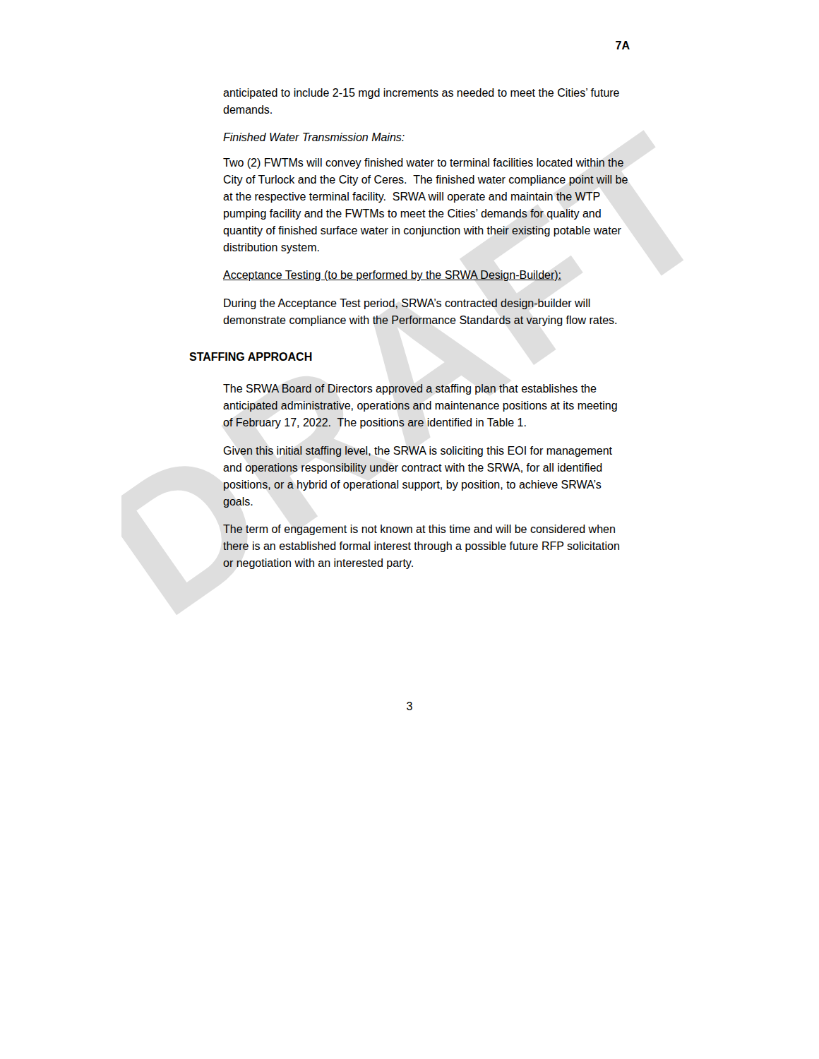DRAFT
7A
anticipated to include 2-15 mgd increments as needed to meet the Cities’ future demands.
Finished Water Transmission Mains:
Two (2) FWTMs will convey finished water to terminal facilities located within the City of Turlock and the City of Ceres. The finished water compliance point will be at the respective terminal facility. SRWA will operate and maintain the WTP pumping facility and the FWTMs to meet the Cities’ demands for quality and quantity of finished surface water in conjunction with their existing potable water distribution system.
Acceptance Testing (to be performed by the SRWA Design-Builder):
During the Acceptance Test period, SRWA’s contracted design-builder will demonstrate compliance with the Performance Standards at varying flow rates.
Staffing Approach
The SRWA Board of Directors approved a staffing plan that establishes the anticipated administrative, operations and maintenance positions at its meeting of February 17, 2022. The positions are identified in Table 1.
Given this initial staffing level, the SRWA is soliciting this EOI for management and operations responsibility under contract with the SRWA, for all identified positions, or a hybrid of operational support, by position, to achieve SRWA’s goals.
The term of engagement is not known at this time and will be considered when there is an established formal interest through a possible future RFP solicitation or negotiation with an interested party.
3